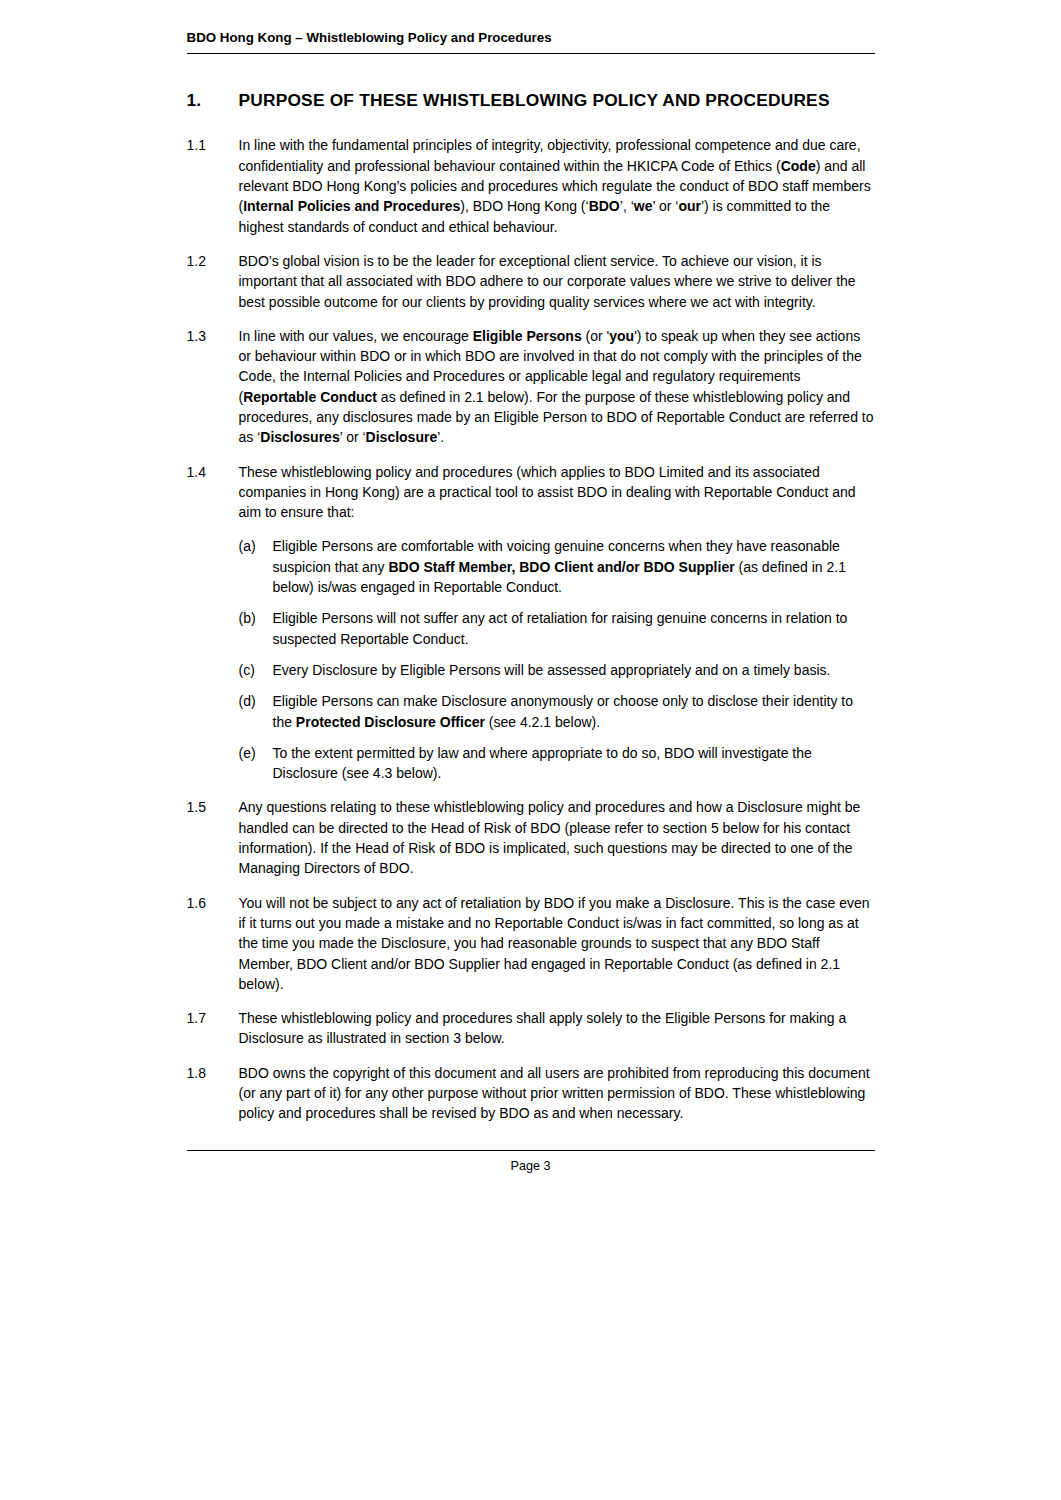BDO Hong Kong – Whistleblowing Policy and Procedures
1. PURPOSE OF THESE WHISTLEBLOWING POLICY AND PROCEDURES
1.1
In line with the fundamental principles of integrity, objectivity, professional competence and due care, confidentiality and professional behaviour contained within the HKICPA Code of Ethics (Code) and all relevant BDO Hong Kong’s policies and procedures which regulate the conduct of BDO staff members (Internal Policies and Procedures), BDO Hong Kong (‘BDO’, ‘we’ or ‘our’) is committed to the highest standards of conduct and ethical behaviour.
1.2
BDO’s global vision is to be the leader for exceptional client service. To achieve our vision, it is important that all associated with BDO adhere to our corporate values where we strive to deliver the best possible outcome for our clients by providing quality services where we act with integrity.
1.3
In line with our values, we encourage Eligible Persons (or 'you') to speak up when they see actions or behaviour within BDO or in which BDO are involved in that do not comply with the principles of the Code, the Internal Policies and Procedures or applicable legal and regulatory requirements (Reportable Conduct as defined in 2.1 below). For the purpose of these whistleblowing policy and procedures, any disclosures made by an Eligible Person to BDO of Reportable Conduct are referred to as ‘Disclosures’ or ‘Disclosure’.
1.4
These whistleblowing policy and procedures (which applies to BDO Limited and its associated companies in Hong Kong) are a practical tool to assist BDO in dealing with Reportable Conduct and aim to ensure that:
(a)
Eligible Persons are comfortable with voicing genuine concerns when they have reasonable suspicion that any BDO Staff Member, BDO Client and/or BDO Supplier (as defined in 2.1 below) is/was engaged in Reportable Conduct.
(b)
Eligible Persons will not suffer any act of retaliation for raising genuine concerns in relation to suspected Reportable Conduct.
(c)
Every Disclosure by Eligible Persons will be assessed appropriately and on a timely basis.
(d)
Eligible Persons can make Disclosure anonymously or choose only to disclose their identity to the Protected Disclosure Officer (see 4.2.1 below).
(e)
To the extent permitted by law and where appropriate to do so, BDO will investigate the Disclosure (see 4.3 below).
1.5
Any questions relating to these whistleblowing policy and procedures and how a Disclosure might be handled can be directed to the Head of Risk of BDO (please refer to section 5 below for his contact information). If the Head of Risk of BDO is implicated, such questions may be directed to one of the Managing Directors of BDO.
1.6
You will not be subject to any act of retaliation by BDO if you make a Disclosure. This is the case even if it turns out you made a mistake and no Reportable Conduct is/was in fact committed, so long as at the time you made the Disclosure, you had reasonable grounds to suspect that any BDO Staff Member, BDO Client and/or BDO Supplier had engaged in Reportable Conduct (as defined in 2.1 below).
1.7
These whistleblowing policy and procedures shall apply solely to the Eligible Persons for making a Disclosure as illustrated in section 3 below.
1.8
BDO owns the copyright of this document and all users are prohibited from reproducing this document (or any part of it) for any other purpose without prior written permission of BDO. These whistleblowing policy and procedures shall be revised by BDO as and when necessary.
Page 3